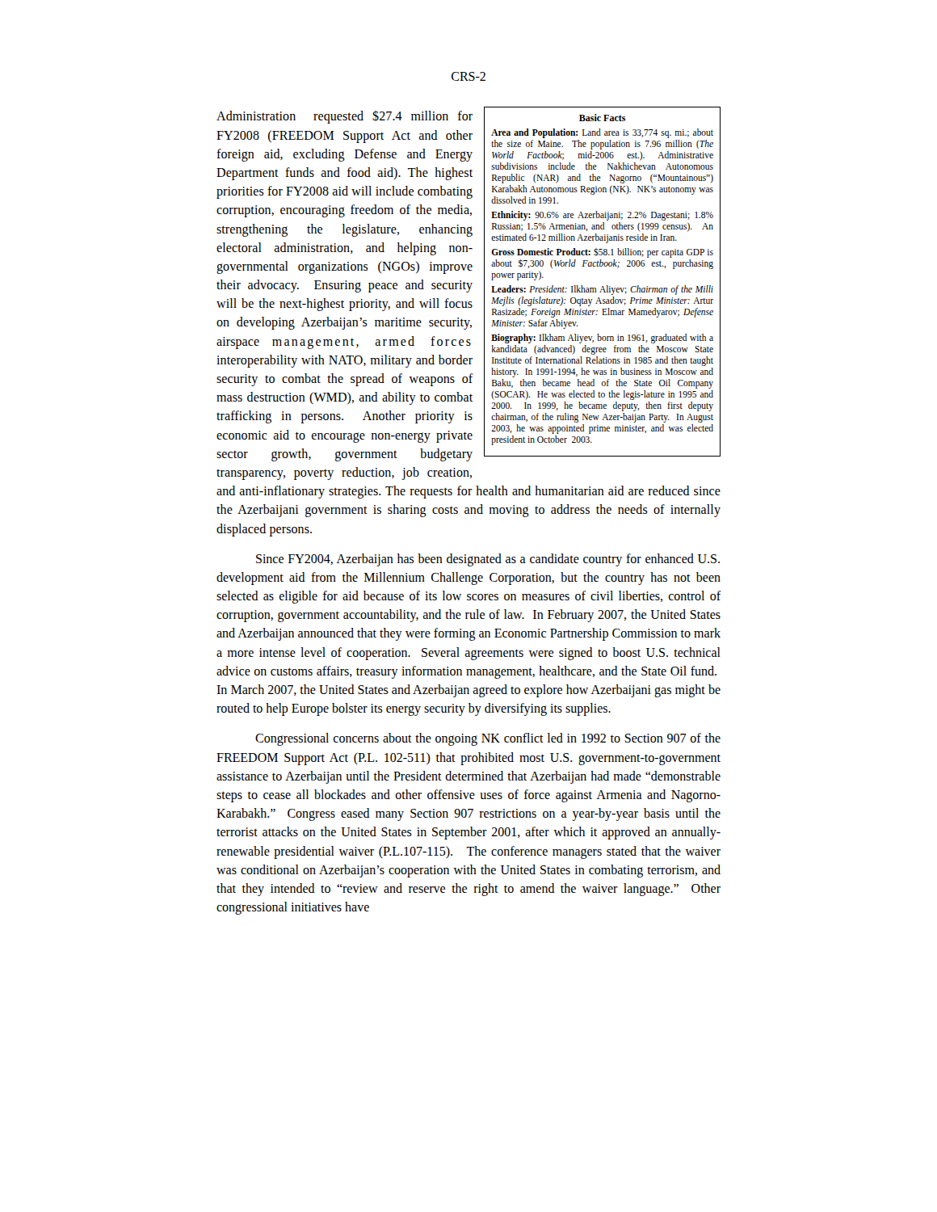CRS-2
Basic Facts
Area and Population: Land area is 33,774 sq. mi.; about the size of Maine. The population is 7.96 million (The World Factbook; mid-2006 est.). Administrative subdivisions include the Nakhichevan Autonomous Republic (NAR) and the Nagorno (“Mountainous”) Karabakh Autonomous Region (NK). NK’s autonomy was dissolved in 1991.
Ethnicity: 90.6% are Azerbaijani; 2.2% Dagestani; 1.8% Russian; 1.5% Armenian, and others (1999 census). An estimated 6-12 million Azerbaijanis reside in Iran.
Gross Domestic Product: $58.1 billion; per capita GDP is about $7,300 (World Factbook; 2006 est., purchasing power parity).
Leaders: President: Ilkham Aliyev; Chairman of the Milli Mejlis (legislature): Oqtay Asadov; Prime Minister: Artur Rasizade; Foreign Minister: Elmar Mamedyarov; Defense Minister: Safar Abiyev.
Biography: Ilkham Aliyev, born in 1961, graduated with a kandidata (advanced) degree from the Moscow State Institute of International Relations in 1985 and then taught history. In 1991-1994, he was in business in Moscow and Baku, then became head of the State Oil Company (SOCAR). He was elected to the legis-lature in 1995 and 2000. In 1999, he became deputy, then first deputy chairman, of the ruling New Azer-baijan Party. In August 2003, he was appointed prime minister, and was elected president in October 2003.
Administration requested $27.4 million for FY2008 (FREEDOM Support Act and other foreign aid, excluding Defense and Energy Department funds and food aid). The highest priorities for FY2008 aid will include combating corruption, encouraging freedom of the media, strengthening the legislature, enhancing electoral administration, and helping non-governmental organizations (NGOs) improve their advocacy. Ensuring peace and security will be the next-highest priority, and will focus on developing Azerbaijan’s maritime security, airspace management, armed forces interoperability with NATO, military and border security to combat the spread of weapons of mass destruction (WMD), and ability to combat trafficking in persons. Another priority is economic aid to encourage non-energy private sector growth, government budgetary transparency, poverty reduction, job creation, and anti-inflationary strategies. The requests for health and humanitarian aid are reduced since the Azerbaijani government is sharing costs and moving to address the needs of internally displaced persons.
Since FY2004, Azerbaijan has been designated as a candidate country for enhanced U.S. development aid from the Millennium Challenge Corporation, but the country has not been selected as eligible for aid because of its low scores on measures of civil liberties, control of corruption, government accountability, and the rule of law. In February 2007, the United States and Azerbaijan announced that they were forming an Economic Partnership Commission to mark a more intense level of cooperation. Several agreements were signed to boost U.S. technical advice on customs affairs, treasury information management, healthcare, and the State Oil fund. In March 2007, the United States and Azerbaijan agreed to explore how Azerbaijani gas might be routed to help Europe bolster its energy security by diversifying its supplies.
Congressional concerns about the ongoing NK conflict led in 1992 to Section 907 of the FREEDOM Support Act (P.L. 102-511) that prohibited most U.S. government-to-government assistance to Azerbaijan until the President determined that Azerbaijan had made “demonstrable steps to cease all blockades and other offensive uses of force against Armenia and Nagorno-Karabakh.” Congress eased many Section 907 restrictions on a year-by-year basis until the terrorist attacks on the United States in September 2001, after which it approved an annually-renewable presidential waiver (P.L.107-115). The conference managers stated that the waiver was conditional on Azerbaijan’s cooperation with the United States in combating terrorism, and that they intended to “review and reserve the right to amend the waiver language.” Other congressional initiatives have